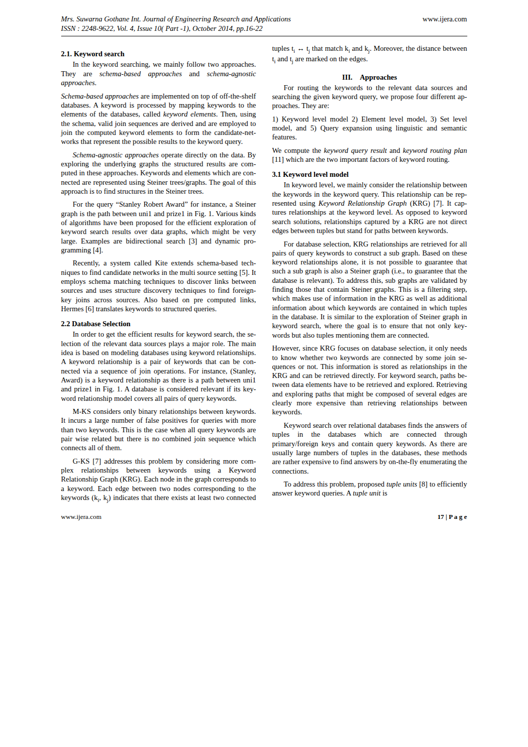Mrs. Suwarna Gothane Int. Journal of Engineering Research and Applications www.ijera.com
ISSN : 2248-9622, Vol. 4, Issue 10( Part -1), October 2014, pp.16-22
2.1. Keyword search
In the keyword searching, we mainly follow two approaches. They are schema-based approaches and schema-agnostic approaches.
Schema-based approaches are implemented on top of off-the-shelf databases. A keyword is processed by mapping keywords to the elements of the databases, called keyword elements. Then, using the schema, valid join sequences are derived and are employed to join the computed keyword elements to form the candidate-networks that represent the possible results to the keyword query.
Schema-agnostic approaches operate directly on the data. By exploring the underlying graphs the structured results are computed in these approaches. Keywords and elements which are connected are represented using Steiner trees/graphs. The goal of this approach is to find structures in the Steiner trees.
For the query “Stanley Robert Award” for instance, a Steiner graph is the path between uni1 and prize1 in Fig. 1. Various kinds of algorithms have been proposed for the efficient exploration of keyword search results over data graphs, which might be very large. Examples are bidirectional search [3] and dynamic programming [4].
Recently, a system called Kite extends schema-based techniques to find candidate networks in the multi source setting [5]. It employs schema matching techniques to discover links between sources and uses structure discovery techniques to find foreign-key joins across sources. Also based on pre computed links, Hermes [6] translates keywords to structured queries.
2.2 Database Selection
In order to get the efficient results for keyword search, the selection of the relevant data sources plays a major role. The main idea is based on modeling databases using keyword relationships. A keyword relationship is a pair of keywords that can be connected via a sequence of join operations. For instance, (Stanley, Award) is a keyword relationship as there is a path between uni1 and prize1 in Fig. 1. A database is considered relevant if its keyword relationship model covers all pairs of query keywords.
M-KS considers only binary relationships between keywords. It incurs a large number of false positives for queries with more than two keywords. This is the case when all query keywords are pair wise related but there is no combined join sequence which connects all of them.
G-KS [7] addresses this problem by considering more complex relationships between keywords using a Keyword Relationship Graph (KRG). Each node in the graph corresponds to a keyword. Each edge between two nodes corresponding to the keywords (ki, kj) indicates that there exists at least two connected tuples ti ↔ tj that match ki and kj. Moreover, the distance between ti and tj are marked on the edges.
III. Approaches
For routing the keywords to the relevant data sources and searching the given keyword query, we propose four different approaches. They are:
1) Keyword level model 2) Element level model, 3) Set level model, and 5) Query expansion using linguistic and semantic features.
We compute the keyword query result and keyword routing plan [11] which are the two important factors of keyword routing.
3.1 Keyword level model
In keyword level, we mainly consider the relationship between the keywords in the keyword query. This relationship can be represented using Keyword Relationship Graph (KRG) [7]. It captures relationships at the keyword level. As opposed to keyword search solutions, relationships captured by a KRG are not direct edges between tuples but stand for paths between keywords.
For database selection, KRG relationships are retrieved for all pairs of query keywords to construct a sub graph. Based on these keyword relationships alone, it is not possible to guarantee that such a sub graph is also a Steiner graph (i.e., to guarantee that the database is relevant). To address this, sub graphs are validated by finding those that contain Steiner graphs. This is a filtering step, which makes use of information in the KRG as well as additional information about which keywords are contained in which tuples in the database. It is similar to the exploration of Steiner graph in keyword search, where the goal is to ensure that not only keywords but also tuples mentioning them are connected.
However, since KRG focuses on database selection, it only needs to know whether two keywords are connected by some join sequences or not. This information is stored as relationships in the KRG and can be retrieved directly. For keyword search, paths between data elements have to be retrieved and explored. Retrieving and exploring paths that might be composed of several edges are clearly more expensive than retrieving relationships between keywords.
Keyword search over relational databases finds the answers of tuples in the databases which are connected through primary/foreign keys and contain query keywords. As there are usually large numbers of tuples in the databases, these methods are rather expensive to find answers by on-the-fly enumerating the connections.
To address this problem, proposed tuple units [8] to efficiently answer keyword queries. A tuple unit is
www.ijera.com 17 | P a g e